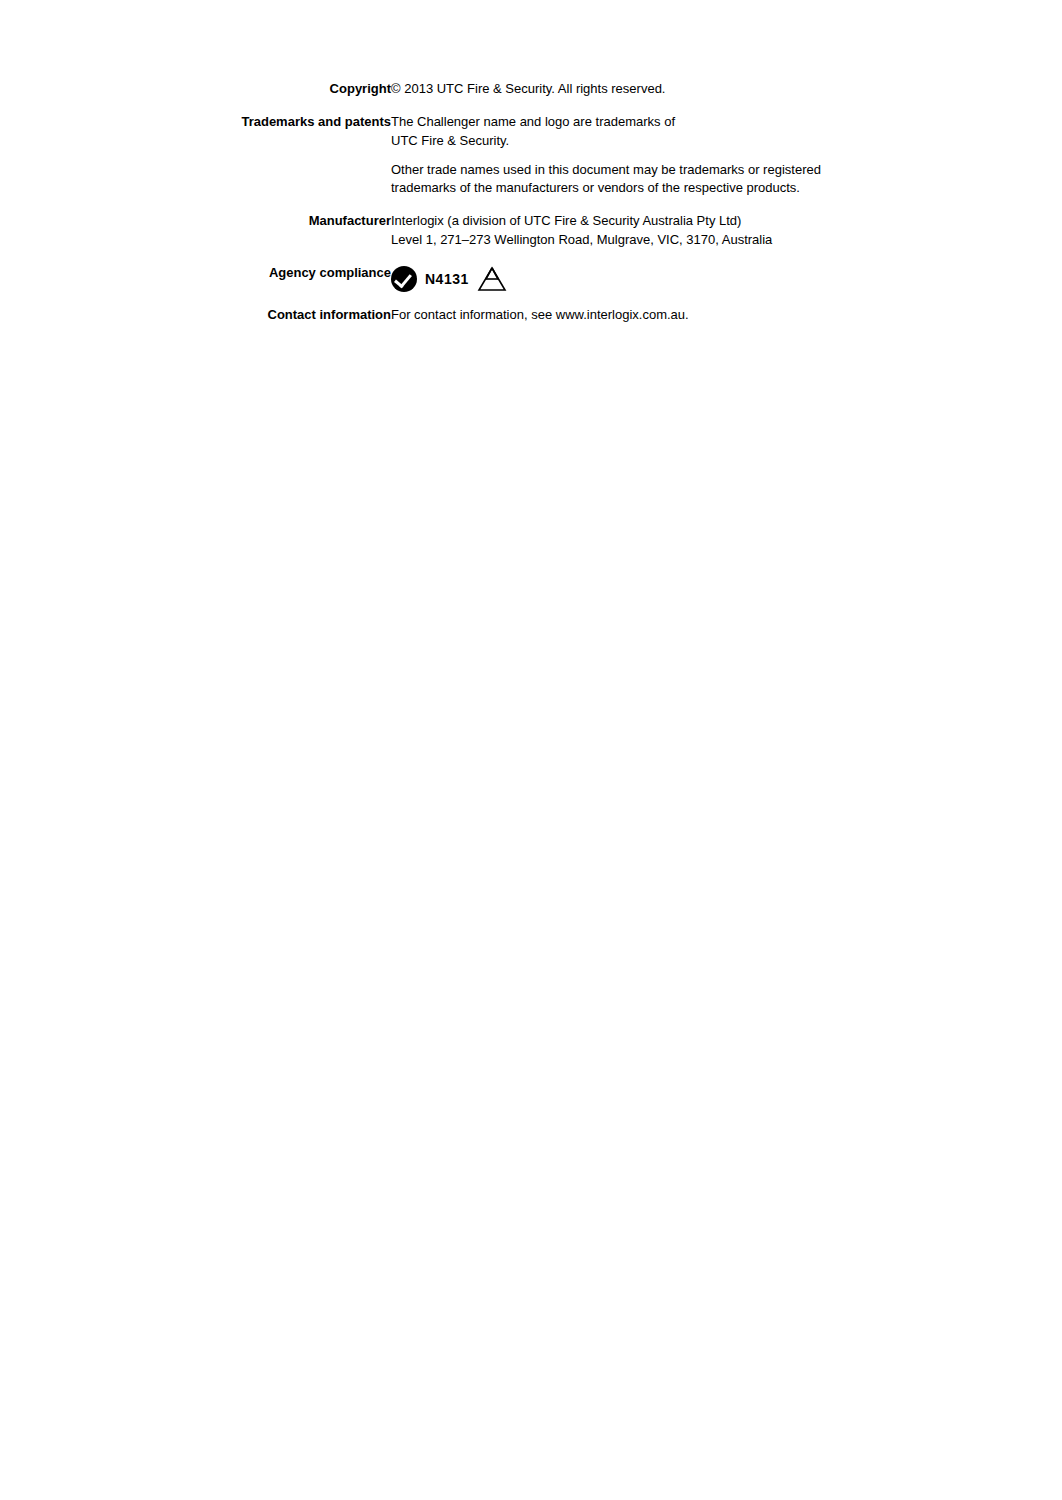| Copyright | © 2013 UTC Fire & Security. All rights reserved. |
| Trademarks and patents | The Challenger name and logo are trademarks of UTC Fire & Security. Other trade names used in this document may be trademarks or registered trademarks of the manufacturers or vendors of the respective products. |
| Manufacturer | Interlogix (a division of UTC Fire & Security Australia Pty Ltd) Level 1, 271–273 Wellington Road, Mulgrave, VIC, 3170, Australia |
| Agency compliance | N4131 |
| Contact information | For contact information, see www.interlogix.com.au. |